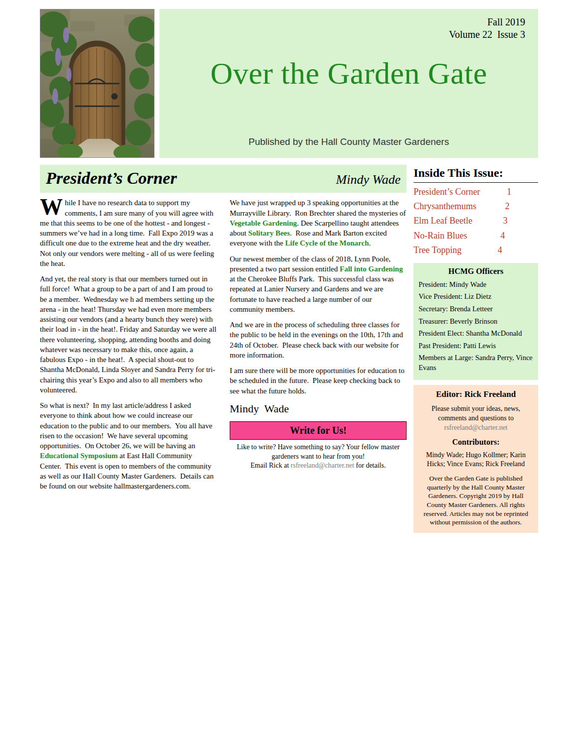Fall 2019
Volume 22 Issue 3
Over the Garden Gate
Published by the Hall County Master Gardeners
President’s Corner
Mindy Wade
While I have no research data to support my comments, I am sure many of you will agree with me that this seems to be one of the hottest - and longest - summers we’ve had in a long time. Fall Expo 2019 was a difficult one due to the extreme heat and the dry weather. Not only our vendors were melting - all of us were feeling the heat.
And yet, the real story is that our members turned out in full force! What a group to be a part of and I am proud to be a member. Wednesday we h ad members setting up the arena - in the heat! Thursday we had even more members assisting our vendors (and a hearty bunch they were) with their load in - in the heat!. Friday and Saturday we were all there volunteering, shopping, attending booths and doing whatever was necessary to make this, once again, a fabulous Expo - in the heat!. A special shout-out to Shantha McDonald, Linda Sloyer and Sandra Perry for tri-chairing this year’s Expo and also to all members who volunteered.
So what is next? In my last article/address I asked everyone to think about how we could increase our education to the public and to our members. You all have risen to the occasion! We have several upcoming opportunities. On October 26, we will be having an Educational Symposium at East Hall Community Center. This event is open to members of the community as well as our Hall County Master Gardeners. Details can be found on our website hallmastergardeners.com.
We have just wrapped up 3 speaking opportunities at the Murrayville Library. Ron Brechter shared the mysteries of Vegetable Gardening. Dee Scarpellino taught attendees about Solitary Bees. Rose and Mark Barton excited everyone with the Life Cycle of the Monarch.
Our newest member of the class of 2018, Lynn Poole, presented a two part session entitled Fall into Gardening at the Cherokee Bluffs Park. This successful class was repeated at Lanier Nursery and Gardens and we are fortunate to have reached a large number of our community members.
And we are in the process of scheduling three classes for the public to be held in the evenings on the 10th, 17th and 24th of October. Please check back with our website for more information.
I am sure there will be more opportunities for education to be scheduled in the future. Please keep checking back to see what the future holds.
Mindy Wade
Write for Us!
Like to write? Have something to say? Your fellow master gardeners want to hear from you!
Email Rick at rsfreeland@charter.net for details.
Inside This Issue:
President’s Corner 1
Chrysanthemums 2
Elm Leaf Beetle 3
No-Rain Blues 4
Tree Topping 4
HCMG Officers
President: Mindy Wade
Vice President: Liz Dietz
Secretary: Brenda Letteer
Treasurer: Beverly Brinson
President Elect: Shantha McDonald
Past President: Patti Lewis
Members at Large: Sandra Perry, Vince Evans
Editor: Rick Freeland
Please submit your ideas, news, comments and questions to
rsfreeland@charter.net
Contributors:
Mindy Wade; Hugo Kollmer; Karin Hicks; Vince Evans; Rick Freeland
Over the Garden Gate is published quarterly by the Hall County Master Gardeners. Copyright 2019 by Hall County Master Gardeners. All rights reserved. Articles may not be reprinted without permission of the authors.